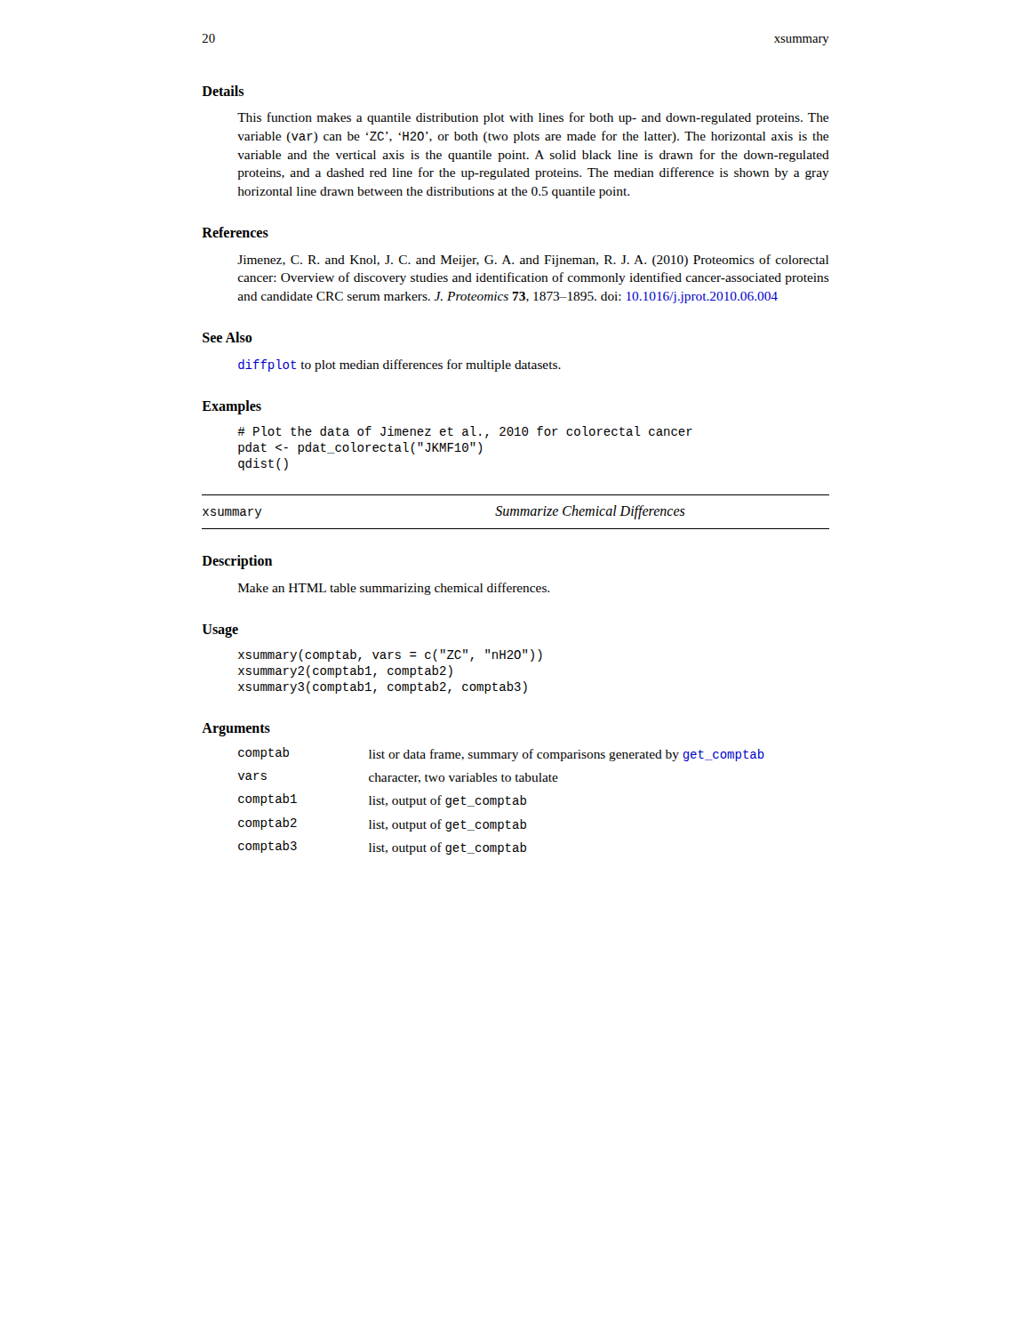20 xsummary
Details
This function makes a quantile distribution plot with lines for both up- and down-regulated proteins. The variable (var) can be ‘ZC’, ‘H2O’, or both (two plots are made for the latter). The horizontal axis is the variable and the vertical axis is the quantile point. A solid black line is drawn for the down-regulated proteins, and a dashed red line for the up-regulated proteins. The median difference is shown by a gray horizontal line drawn between the distributions at the 0.5 quantile point.
References
Jimenez, C. R. and Knol, J. C. and Meijer, G. A. and Fijneman, R. J. A. (2010) Proteomics of colorectal cancer: Overview of discovery studies and identification of commonly identified cancer-associated proteins and candidate CRC serum markers. J. Proteomics 73, 1873–1895. doi: 10.1016/j.jprot.2010.06.004
See Also
diffplot to plot median differences for multiple datasets.
Examples
# Plot the data of Jimenez et al., 2010 for colorectal cancer
pdat <- pdat_colorectal("JKMF10")
qdist()
xsummary Summarize Chemical Differences
Description
Make an HTML table summarizing chemical differences.
Usage
xsummary(comptab, vars = c("ZC", "nH2O"))
xsummary2(comptab1, comptab2)
xsummary3(comptab1, comptab2, comptab3)
Arguments
comptab
list or data frame, summary of comparisons generated by get_comptab
vars
character, two variables to tabulate
comptab1
list, output of get_comptab
comptab2
list, output of get_comptab
comptab3
list, output of get_comptab